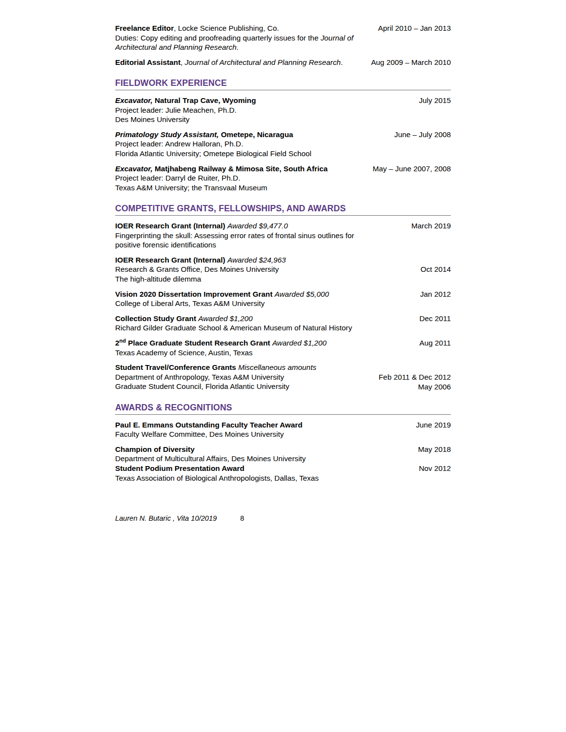Freelance Editor, Locke Science Publishing, Co. Duties: Copy editing and proofreading quarterly issues for the Journal of Architectural and Planning Research.
April 2010 – Jan 2013
Editorial Assistant, Journal of Architectural and Planning Research.
Aug 2009 – March 2010
Fieldwork Experience
Excavator, Natural Trap Cave, Wyoming Project leader: Julie Meachen, Ph.D. Des Moines University
July 2015
Primatology Study Assistant, Ometepe, Nicaragua Project leader: Andrew Halloran, Ph.D. Florida Atlantic University; Ometepe Biological Field School
June – July 2008
Excavator, Matjhabeng Railway & Mimosa Site, South Africa Project leader: Darryl de Ruiter, Ph.D. Texas A&M University; the Transvaal Museum
May – June 2007, 2008
Competitive Grants, Fellowships, and Awards
IOER Research Grant (Internal) Awarded $9,477.0 Fingerprinting the skull: Assessing error rates of frontal sinus outlines for positive forensic identifications
March 2019
IOER Research Grant (Internal) Awarded $24,963 Research & Grants Office, Des Moines University The high-altitude dilemma
Oct 2014
Vision 2020 Dissertation Improvement Grant Awarded $5,000 College of Liberal Arts, Texas A&M University
Jan 2012
Collection Study Grant Awarded $1,200 Richard Gilder Graduate School & American Museum of Natural History
Dec 2011
2nd Place Graduate Student Research Grant Awarded $1,200 Texas Academy of Science, Austin, Texas
Aug 2011
Student Travel/Conference Grants Miscellaneous amounts Department of Anthropology, Texas A&M University Graduate Student Council, Florida Atlantic University
Feb 2011 & Dec 2012 May 2006
Awards & Recognitions
Paul E. Emmans Outstanding Faculty Teacher Award Faculty Welfare Committee, Des Moines University
June 2019
Champion of Diversity Department of Multicultural Affairs, Des Moines University
May 2018
Student Podium Presentation Award Texas Association of Biological Anthropologists, Dallas, Texas
Nov 2012
Lauren N. Butaric , Vita 10/2019 8